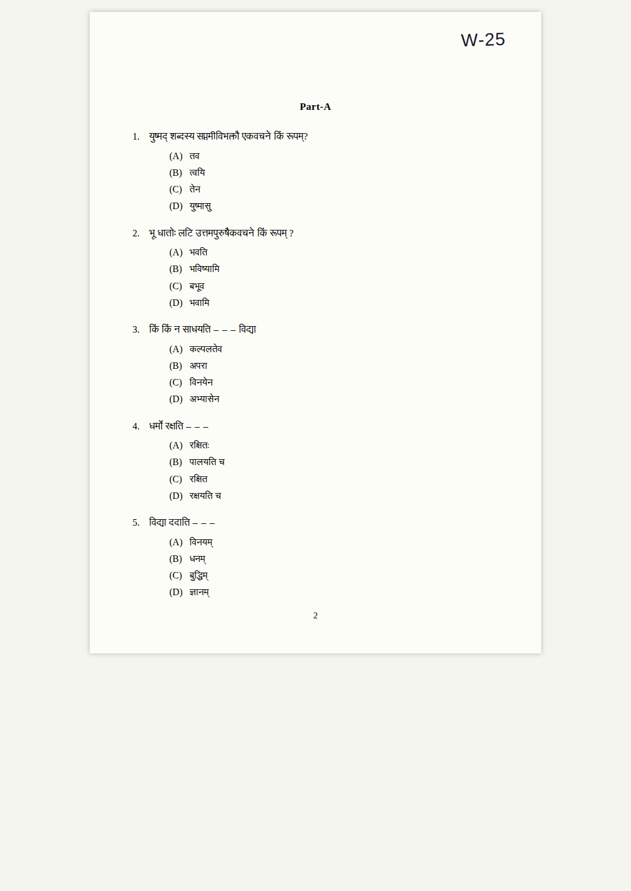W-25
Part-A
युष्मद् शब्दस्य सप्तमीविभक्तौ एकवचने किं रूपम्?
(A) तव
(B) त्वयि
(C) तेन
(D) युष्मासु
भू धातोः लटि उत्तमपुरुषैकवचने किं रूपम् ?
(A) भवति
(B) भविष्यामि
(C) बभूव
(D) भवामि
किं किं न साधयति – – – विद्या
(A) कल्पलतेव
(B) अपरा
(C) विनयेन
(D) अभ्यासेन
धर्मो रक्षति – – –
(A) रक्षितः
(B) पालयति च
(C) रक्षित
(D) रक्षयति च
विद्या ददाति – – –
(A) विनयम्
(B) धनम्
(C) बुद्धिम्
(D) ज्ञानम्
2